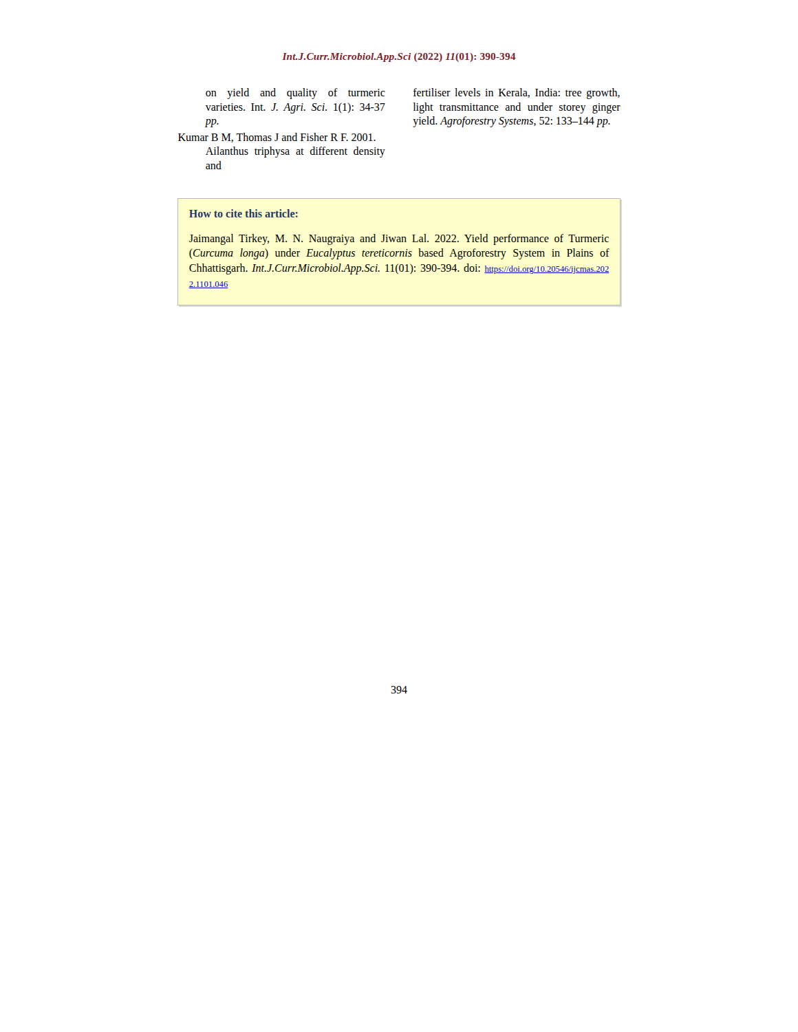Int.J.Curr.Microbiol.App.Sci (2022) 11(01): 390-394
on yield and quality of turmeric varieties. Int. J. Agri. Sci. 1(1): 34-37 pp.
Kumar B M, Thomas J and Fisher R F. 2001. Ailanthus triphysa at different density and
fertiliser levels in Kerala, India: tree growth, light transmittance and under storey ginger yield. Agroforestry Systems, 52: 133–144 pp.
How to cite this article:
Jaimangal Tirkey, M. N. Naugraiya and Jiwan Lal. 2022. Yield performance of Turmeric (Curcuma longa) under Eucalyptus tereticornis based Agroforestry System in Plains of Chhattisgarh. Int.J.Curr.Microbiol.App.Sci. 11(01): 390-394. doi: https://doi.org/10.20546/ijcmas.2022.1101.046
394